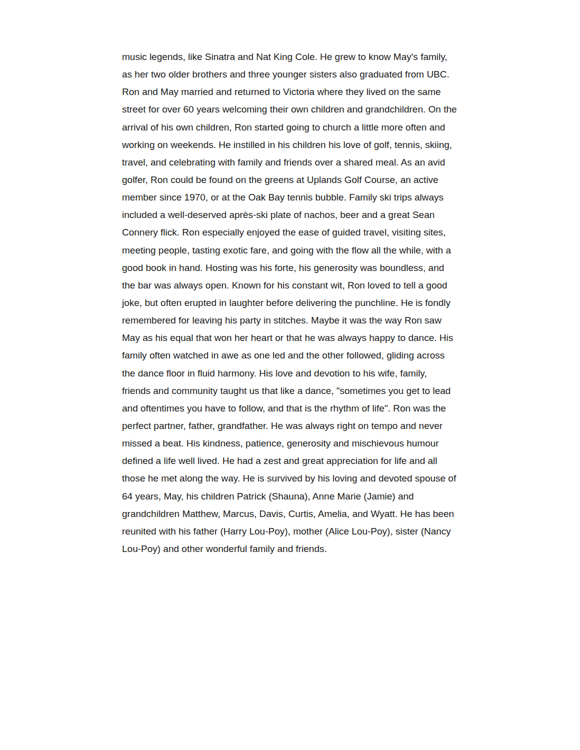music legends, like Sinatra and Nat King Cole. He grew to know May's family, as her two older brothers and three younger sisters also graduated from UBC. Ron and May married and returned to Victoria where they lived on the same street for over 60 years welcoming their own children and grandchildren. On the arrival of his own children, Ron started going to church a little more often and working on weekends. He instilled in his children his love of golf, tennis, skiing, travel, and celebrating with family and friends over a shared meal. As an avid golfer, Ron could be found on the greens at Uplands Golf Course, an active member since 1970, or at the Oak Bay tennis bubble. Family ski trips always included a well-deserved après-ski plate of nachos, beer and a great Sean Connery flick. Ron especially enjoyed the ease of guided travel, visiting sites, meeting people, tasting exotic fare, and going with the flow all the while, with a good book in hand. Hosting was his forte, his generosity was boundless, and the bar was always open. Known for his constant wit, Ron loved to tell a good joke, but often erupted in laughter before delivering the punchline. He is fondly remembered for leaving his party in stitches. Maybe it was the way Ron saw May as his equal that won her heart or that he was always happy to dance. His family often watched in awe as one led and the other followed, gliding across the dance floor in fluid harmony. His love and devotion to his wife, family, friends and community taught us that like a dance, "sometimes you get to lead and oftentimes you have to follow, and that is the rhythm of life". Ron was the perfect partner, father, grandfather. He was always right on tempo and never missed a beat. His kindness, patience, generosity and mischievous humour defined a life well lived. He had a zest and great appreciation for life and all those he met along the way. He is survived by his loving and devoted spouse of 64 years, May, his children Patrick (Shauna), Anne Marie (Jamie) and grandchildren Matthew, Marcus, Davis, Curtis, Amelia, and Wyatt. He has been reunited with his father (Harry Lou-Poy), mother (Alice Lou-Poy), sister (Nancy Lou-Poy) and other wonderful family and friends.